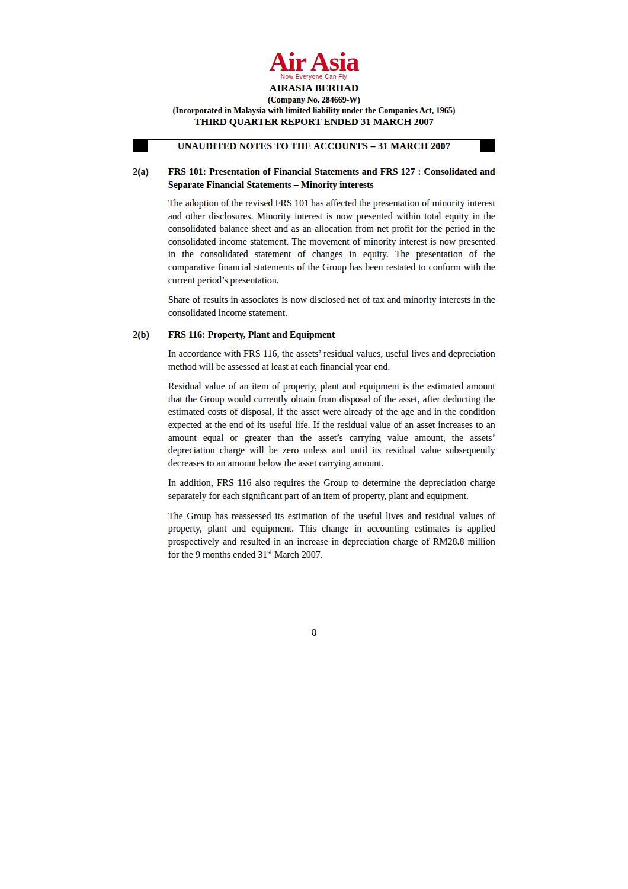Air Asia
Now Everyone Can Fly
AIRASIA BERHAD
(Company No. 284669-W)
(Incorporated in Malaysia with limited liability under the Companies Act, 1965)
THIRD QUARTER REPORT ENDED 31 MARCH 2007
UNAUDITED NOTES TO THE ACCOUNTS – 31 MARCH 2007
2(a)
FRS 101: Presentation of Financial Statements and FRS 127 : Consolidated and Separate Financial Statements – Minority interests
The adoption of the revised FRS 101 has affected the presentation of minority interest and other disclosures. Minority interest is now presented within total equity in the consolidated balance sheet and as an allocation from net profit for the period in the consolidated income statement. The movement of minority interest is now presented in the consolidated statement of changes in equity. The presentation of the comparative financial statements of the Group has been restated to conform with the current period’s presentation.
Share of results in associates is now disclosed net of tax and minority interests in the consolidated income statement.
2(b)
FRS 116: Property, Plant and Equipment
In accordance with FRS 116, the assets’ residual values, useful lives and depreciation method will be assessed at least at each financial year end.
Residual value of an item of property, plant and equipment is the estimated amount that the Group would currently obtain from disposal of the asset, after deducting the estimated costs of disposal, if the asset were already of the age and in the condition expected at the end of its useful life. If the residual value of an asset increases to an amount equal or greater than the asset’s carrying value amount, the assets’ depreciation charge will be zero unless and until its residual value subsequently decreases to an amount below the asset carrying amount.
In addition, FRS 116 also requires the Group to determine the depreciation charge separately for each significant part of an item of property, plant and equipment.
The Group has reassessed its estimation of the useful lives and residual values of property, plant and equipment. This change in accounting estimates is applied prospectively and resulted in an increase in depreciation charge of RM28.8 million for the 9 months ended 31st March 2007.
8